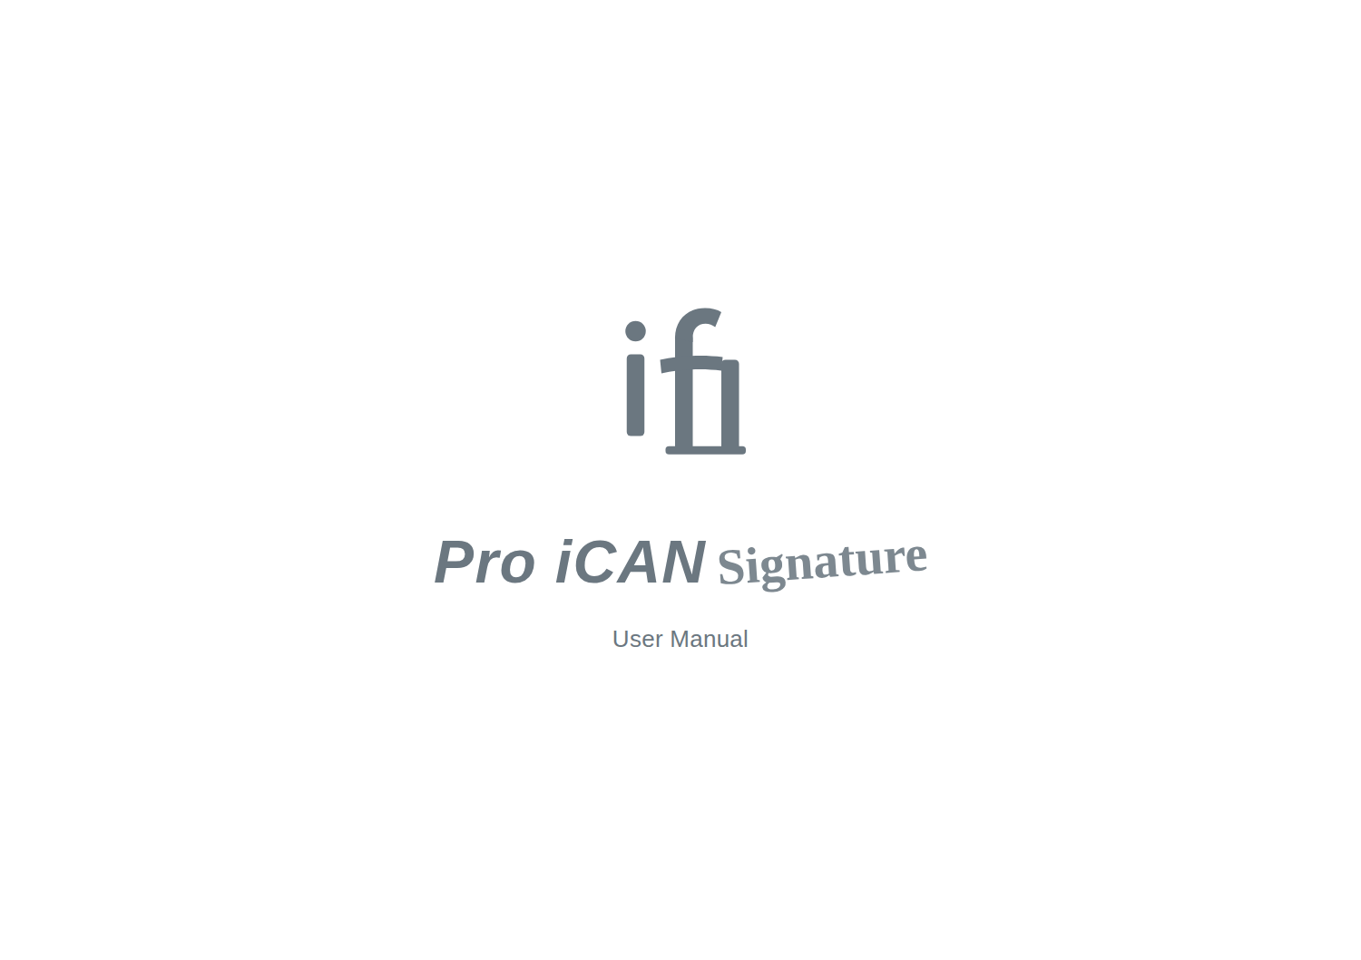Pro iCAN Signature
User Manual